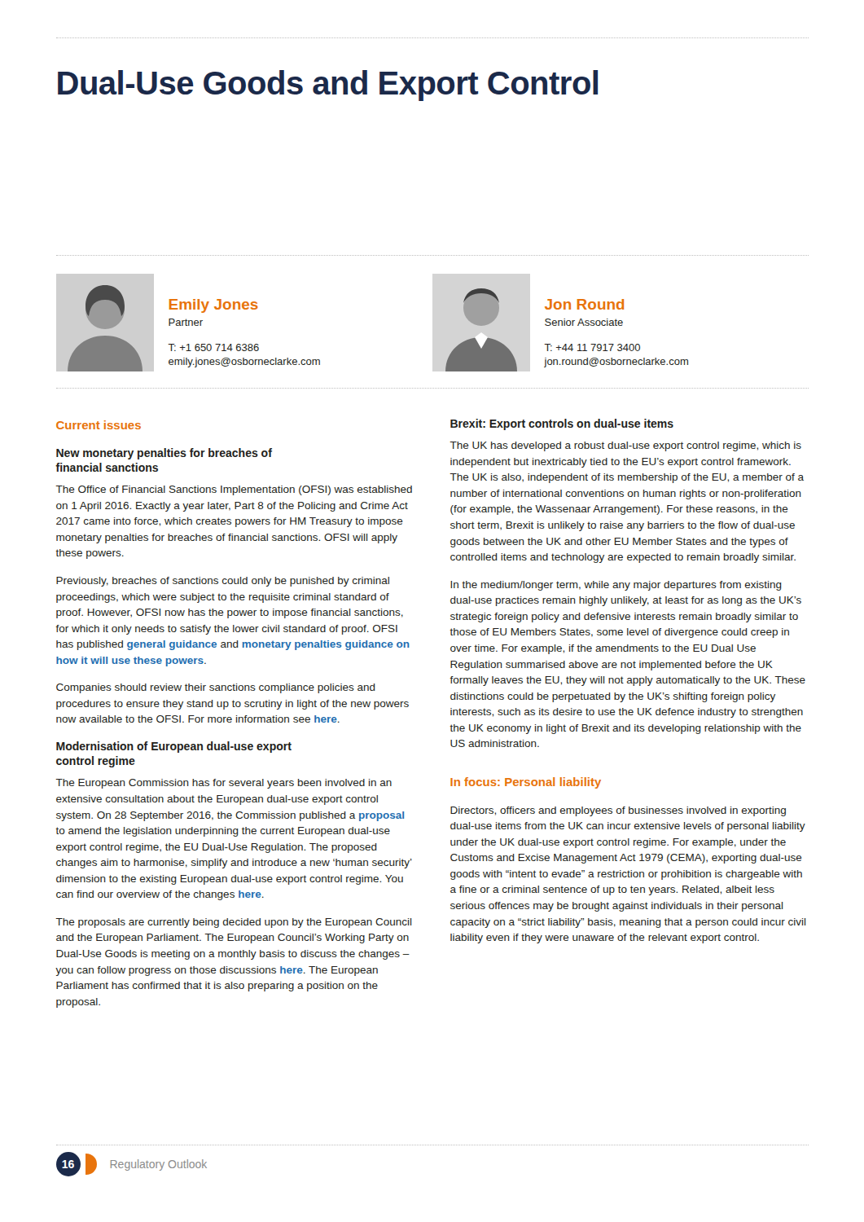Dual-Use Goods and Export Control
Emily Jones
Partner
T: +1 650 714 6386
emily.jones@osborneclarke.com
Jon Round
Senior Associate
T: +44 11 7917 3400
jon.round@osborneclarke.com
Current issues
New monetary penalties for breaches of
financial sanctions
The Office of Financial Sanctions Implementation (OFSI) was established on 1 April 2016. Exactly a year later, Part 8 of the Policing and Crime Act 2017 came into force, which creates powers for HM Treasury to impose monetary penalties for breaches of financial sanctions. OFSI will apply these powers.
Previously, breaches of sanctions could only be punished by criminal proceedings, which were subject to the requisite criminal standard of proof. However, OFSI now has the power to impose financial sanctions, for which it only needs to satisfy the lower civil standard of proof. OFSI has published general guidance and monetary penalties guidance on how it will use these powers.
Companies should review their sanctions compliance policies and procedures to ensure they stand up to scrutiny in light of the new powers now available to the OFSI. For more information see here.
Modernisation of European dual-use export
control regime
The European Commission has for several years been involved in an extensive consultation about the European dual-use export control system. On 28 September 2016, the Commission published a proposal to amend the legislation underpinning the current European dual-use export control regime, the EU Dual-Use Regulation. The proposed changes aim to harmonise, simplify and introduce a new ‘human security’ dimension to the existing European dual-use export control regime. You can find our overview of the changes here.
The proposals are currently being decided upon by the European Council and the European Parliament. The European Council’s Working Party on Dual-Use Goods is meeting on a monthly basis to discuss the changes – you can follow progress on those discussions here. The European Parliament has confirmed that it is also preparing a position on the proposal.
Brexit: Export controls on dual-use items
The UK has developed a robust dual-use export control regime, which is independent but inextricably tied to the EU’s export control framework. The UK is also, independent of its membership of the EU, a member of a number of international conventions on human rights or non-proliferation (for example, the Wassenaar Arrangement). For these reasons, in the short term, Brexit is unlikely to raise any barriers to the flow of dual-use goods between the UK and other EU Member States and the types of controlled items and technology are expected to remain broadly similar.
In the medium/longer term, while any major departures from existing dual-use practices remain highly unlikely, at least for as long as the UK’s strategic foreign policy and defensive interests remain broadly similar to those of EU Members States, some level of divergence could creep in over time. For example, if the amendments to the EU Dual Use Regulation summarised above are not implemented before the UK formally leaves the EU, they will not apply automatically to the UK. These distinctions could be perpetuated by the UK’s shifting foreign policy interests, such as its desire to use the UK defence industry to strengthen the UK economy in light of Brexit and its developing relationship with the US administration.
In focus: Personal liability
Directors, officers and employees of businesses involved in exporting dual-use items from the UK can incur extensive levels of personal liability under the UK dual-use export control regime. For example, under the Customs and Excise Management Act 1979 (CEMA), exporting dual-use goods with “intent to evade” a restriction or prohibition is chargeable with a fine or a criminal sentence of up to ten years. Related, albeit less serious offences may be brought against individuals in their personal capacity on a “strict liability” basis, meaning that a person could incur civil liability even if they were unaware of the relevant export control.
16
Regulatory Outlook